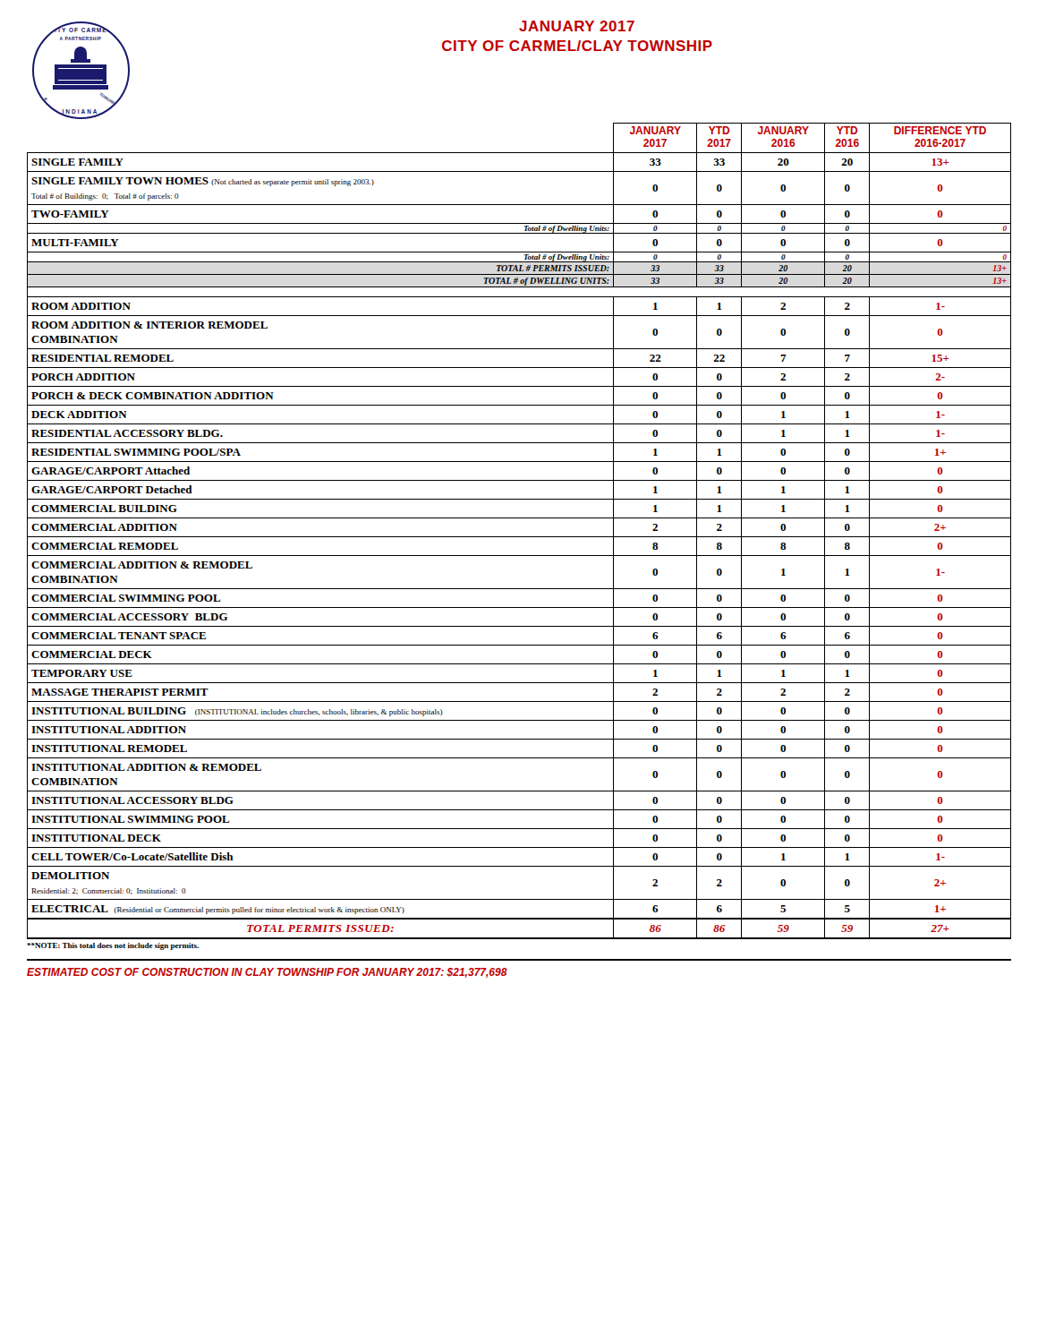CITY OF CARMEL
A PARTNERSHIP
FOR
TOMORROW
INDIANA
JANUARY 2017
CITY OF CARMEL/CLAY TOWNSHIP
| | JANUARY 2017 | YTD 2017 | JANUARY 2016 | YTD 2016 | DIFFERENCE YTD 2016-2017 |
| --- | --- | --- | --- | --- | --- |
| SINGLE FAMILY | 33 | 33 | 20 | 20 | 13+ |
| SINGLE FAMILY TOWN HOMES (Not charted as separate permit until spring 2003.) Total # of Buildings: 0; Total # of parcels: 0 | 0 | 0 | 0 | 0 | 0 |
| TWO-FAMILY | 0 | 0 | 0 | 0 | 0 |
| Total # of Dwelling Units: | 0 | 0 | 0 | 0 | 0 |
| MULTI-FAMILY | 0 | 0 | 0 | 0 | 0 |
| Total # of Dwelling Units: | 0 | 0 | 0 | 0 | 0 |
| TOTAL # PERMITS ISSUED: | 33 | 33 | 20 | 20 | 13+ |
| TOTAL # of DWELLING UNITS: | 33 | 33 | 20 | 20 | 13+ |
| ROOM ADDITION | 1 | 1 | 2 | 2 | 1- |
| ROOM ADDITION & INTERIOR REMODEL COMBINATION | 0 | 0 | 0 | 0 | 0 |
| RESIDENTIAL REMODEL | 22 | 22 | 7 | 7 | 15+ |
| PORCH ADDITION | 0 | 0 | 2 | 2 | 2- |
| PORCH & DECK COMBINATION ADDITION | 0 | 0 | 0 | 0 | 0 |
| DECK ADDITION | 0 | 0 | 1 | 1 | 1- |
| RESIDENTIAL ACCESSORY BLDG. | 0 | 0 | 1 | 1 | 1- |
| RESIDENTIAL SWIMMING POOL/SPA | 1 | 1 | 0 | 0 | 1+ |
| GARAGE/CARPORT Attached | 0 | 0 | 0 | 0 | 0 |
| GARAGE/CARPORT Detached | 1 | 1 | 1 | 1 | 0 |
| COMMERCIAL BUILDING | 1 | 1 | 1 | 1 | 0 |
| COMMERCIAL ADDITION | 2 | 2 | 0 | 0 | 2+ |
| COMMERCIAL REMODEL | 8 | 8 | 8 | 8 | 0 |
| COMMERCIAL ADDITION & REMODEL COMBINATION | 0 | 0 | 1 | 1 | 1- |
| COMMERCIAL SWIMMING POOL | 0 | 0 | 0 | 0 | 0 |
| COMMERCIAL ACCESSORY BLDG | 0 | 0 | 0 | 0 | 0 |
| COMMERCIAL TENANT SPACE | 6 | 6 | 6 | 6 | 0 |
| COMMERCIAL DECK | 0 | 0 | 0 | 0 | 0 |
| TEMPORARY USE | 1 | 1 | 1 | 1 | 0 |
| MASSAGE THERAPIST PERMIT | 2 | 2 | 2 | 2 | 0 |
| INSTITUTIONAL BUILDING (INSTITUTIONAL includes churches, schools, libraries, & public hospitals) | 0 | 0 | 0 | 0 | 0 |
| INSTITUTIONAL ADDITION | 0 | 0 | 0 | 0 | 0 |
| INSTITUTIONAL REMODEL | 0 | 0 | 0 | 0 | 0 |
| INSTITUTIONAL ADDITION & REMODEL COMBINATION | 0 | 0 | 0 | 0 | 0 |
| INSTITUTIONAL ACCESSORY BLDG | 0 | 0 | 0 | 0 | 0 |
| INSTITUTIONAL SWIMMING POOL | 0 | 0 | 0 | 0 | 0 |
| INSTITUTIONAL DECK | 0 | 0 | 0 | 0 | 0 |
| CELL TOWER/Co-Locate/Satellite Dish | 0 | 0 | 1 | 1 | 1- |
| DEMOLITION Residential: 2; Commercial: 0; Institutional: 0 | 2 | 2 | 0 | 0 | 2+ |
| ELECTRICAL (Residential or Commercial permits pulled for minor electrical work & inspection ONLY) | 6 | 6 | 5 | 5 | 1+ |
| TOTAL PERMITS ISSUED: | 86 | 86 | 59 | 59 | 27+ |
**NOTE: This total does not include sign permits.
ESTIMATED COST OF CONSTRUCTION IN CLAY TOWNSHIP FOR JANUARY 2017: $21,377,698